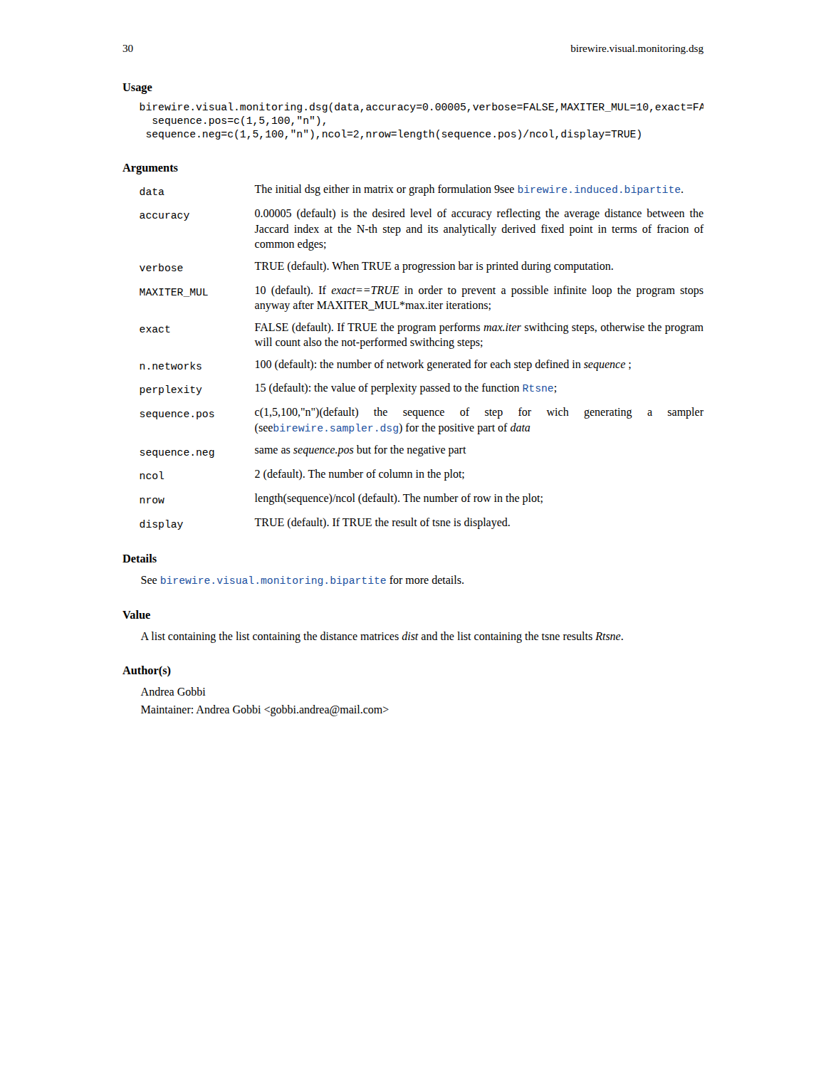30 birewire.visual.monitoring.dsg
Usage
birewire.visual.monitoring.dsg(data,accuracy=0.00005,verbose=FALSE,MAXITER_MUL=10,exact=FALSE,n.net
  sequence.pos=c(1,5,100,"n"),
 sequence.neg=c(1,5,100,"n"),ncol=2,nrow=length(sequence.pos)/ncol,display=TRUE)
Arguments
data
The initial dsg either in matrix or graph formulation 9see birewire.induced.bipartite.
accuracy
0.00005 (default) is the desired level of accuracy reflecting the average distance between the Jaccard index at the N-th step and its analytically derived fixed point in terms of fracion of common edges;
verbose
TRUE (default). When TRUE a progression bar is printed during computation.
MAXITER_MUL
10 (default). If exact==TRUE in order to prevent a possible infinite loop the program stops anyway after MAXITER_MUL*max.iter iterations;
exact
FALSE (default). If TRUE the program performs max.iter swithcing steps, otherwise the program will count also the not-performed swithcing steps;
n.networks
100 (default): the number of network generated for each step defined in sequence ;
perplexity
15 (default): the value of perplexity passed to the function Rtsne;
sequence.pos
c(1,5,100,"n")(default) the sequence of step for wich generating a sampler (seebirewire.sampler.dsg) for the positive part of data
sequence.neg
same as sequence.pos but for the negative part
ncol
2 (default). The number of column in the plot;
nrow
length(sequence)/ncol (default). The number of row in the plot;
display
TRUE (default). If TRUE the result of tsne is displayed.
Details
See birewire.visual.monitoring.bipartite for more details.
Value
A list containing the list containing the distance matrices dist and the list containing the tsne results Rtsne.
Author(s)
Andrea Gobbi
Maintainer: Andrea Gobbi <gobbi.andrea@mail.com>